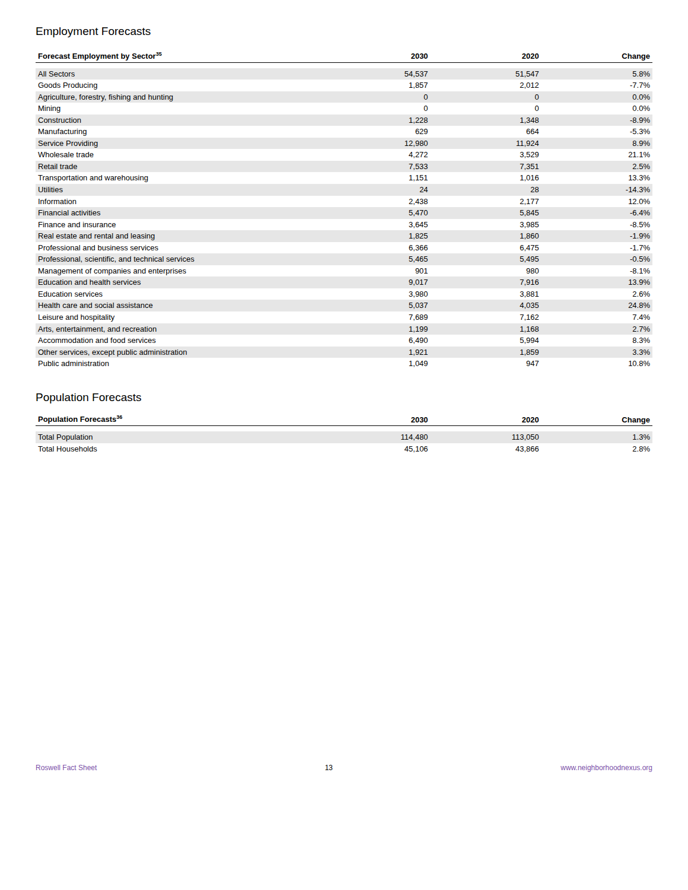Employment Forecasts
Forecast Employment by Sector
| Forecast Employment by Sector 35 | 2030 | 2020 | Change |
| --- | --- | --- | --- |
| All Sectors | 54,537 | 51,547 | 5.8% |
| Goods Producing | 1,857 | 2,012 | -7.7% |
| Agriculture, forestry, fishing and hunting | 0 | 0 | 0.0% |
| Mining | 0 | 0 | 0.0% |
| Construction | 1,228 | 1,348 | -8.9% |
| Manufacturing | 629 | 664 | -5.3% |
| Service Providing | 12,980 | 11,924 | 8.9% |
| Wholesale trade | 4,272 | 3,529 | 21.1% |
| Retail trade | 7,533 | 7,351 | 2.5% |
| Transportation and warehousing | 1,151 | 1,016 | 13.3% |
| Utilities | 24 | 28 | -14.3% |
| Information | 2,438 | 2,177 | 12.0% |
| Financial activities | 5,470 | 5,845 | -6.4% |
| Finance and insurance | 3,645 | 3,985 | -8.5% |
| Real estate and rental and leasing | 1,825 | 1,860 | -1.9% |
| Professional and business services | 6,366 | 6,475 | -1.7% |
| Professional, scientific, and technical services | 5,465 | 5,495 | -0.5% |
| Management of companies and enterprises | 901 | 980 | -8.1% |
| Education and health services | 9,017 | 7,916 | 13.9% |
| Education services | 3,980 | 3,881 | 2.6% |
| Health care and social assistance | 5,037 | 4,035 | 24.8% |
| Leisure and hospitality | 7,689 | 7,162 | 7.4% |
| Arts, entertainment, and recreation | 1,199 | 1,168 | 2.7% |
| Accommodation and food services | 6,490 | 5,994 | 8.3% |
| Other services, except public administration | 1,921 | 1,859 | 3.3% |
| Public administration | 1,049 | 947 | 10.8% |
Population Forecasts
| Population Forecasts 36 | 2030 | 2020 | Change |
| --- | --- | --- | --- |
| Total Population | 114,480 | 113,050 | 1.3% |
| Total Households | 45,106 | 43,866 | 2.8% |
Roswell Fact Sheet
13
www.neighborhoodnexus.org